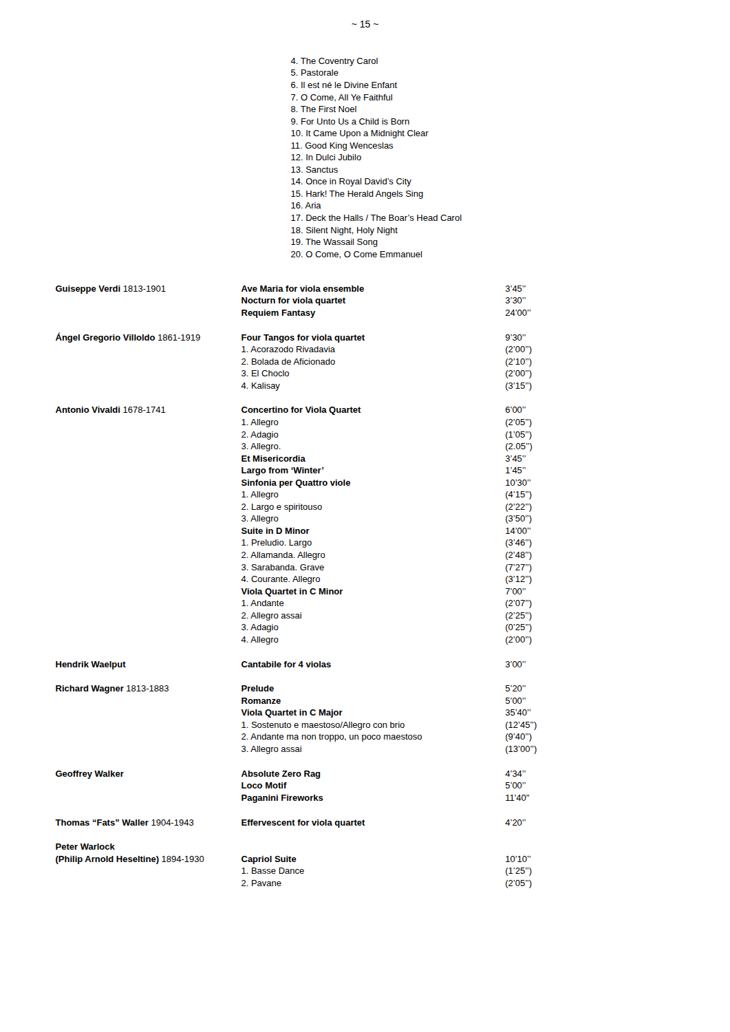~ 15 ~
4. The Coventry Carol
5. Pastorale
6. Il est né le Divine Enfant
7. O Come, All Ye Faithful
8. The First Noel
9. For Unto Us a Child is Born
10. It Came Upon a Midnight Clear
11. Good King Wenceslas
12. In Dulci Jubilo
13. Sanctus
14. Once in Royal David’s City
15. Hark! The Herald Angels Sing
16. Aria
17. Deck the Halls / The Boar’s Head Carol
18. Silent Night, Holy Night
19. The Wassail Song
20. O Come, O Come Emmanuel
| Guiseppe Verdi 1813-1901 | / Ave Maria for viola ensemble / 3’45’’ / / Nocturn for viola quartet / 3’30’’ / / Requiem Fantasy / 24’00’’ / | |
| Ángel Gregorio Villoldo 1861-1919 | / Four Tangos for viola quartet / 9’30’’ / / 1. Acorazodo Rivadavia / (2’00’’) / / 2. Bolada de Aficionado / (2’10’’) / / 3. El Choclo / (2’00’’) / / 4. Kalisay / (3’15’’) / | |
| Antonio Vivaldi 1678-1741 | / Concertino for Viola Quartet / 6’00’’ / / 1. Allegro / (2’05’’) / / 2. Adagio / (1’05’’) / / 3. Allegro. / (2.05’’) / / Et Misericordia / 3’45’’ / / Largo from ‘Winter’ / 1’45’’ / / Sinfonia per Quattro viole / 10’30’’ / / 1. Allegro / (4’15’’) / / 2. Largo e spiritouso / (2’22’’) / / 3. Allegro / (3’50’’) / / Suite in D Minor / 14’00’’ / / 1. Preludio. Largo / (3’46’’) / / 2. Allamanda. Allegro / (2’48’’) / / 3. Sarabanda. Grave / (7’27’’) / / 4. Courante. Allegro / (3’12’’) / / Viola Quartet in C Minor / 7’00’’ / / 1. Andante / (2’07’’) / / 2. Allegro assai / (2’25’’) / / 3. Adagio / (0’25’’) / / 4. Allegro / (2’00’’) / | |
| Hendrik Waelput | / Cantabile for 4 violas / 3’00’’ / | |
| Richard Wagner 1813-1883 | / Prelude / 5’20’’ / / Romanze / 5’00’’ / / Viola Quartet in C Major / 35’40’’ / / 1. Sostenuto e maestoso/Allegro con brio / (12’45’’) / / 2. Andante ma non troppo, un poco maestoso / (9’40’’) / / 3. Allegro assai / (13’00’’) / | |
| Geoffrey Walker | / Absolute Zero Rag / 4’34’’ / / Loco Motif / 5’00’’ / / Paganini Fireworks / 11'40" / | |
| Thomas “Fats” Waller 1904-1943 | / Effervescent for viola quartet / 4’20’’ / | |
| Peter Warlock (Philip Arnold Heseltine) 1894-1930 | / Capriol Suite / 10’10’’ / / 1. Basse Dance / (1’25’’) / / 2. Pavane / (2’05’’) / | |